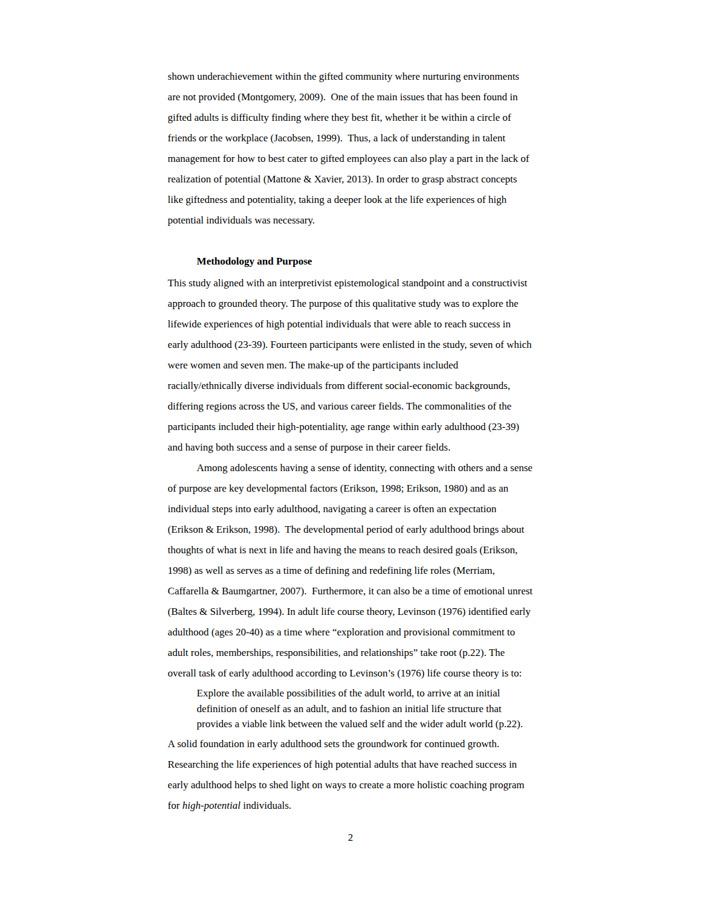shown underachievement within the gifted community where nurturing environments are not provided (Montgomery, 2009). One of the main issues that has been found in gifted adults is difficulty finding where they best fit, whether it be within a circle of friends or the workplace (Jacobsen, 1999). Thus, a lack of understanding in talent management for how to best cater to gifted employees can also play a part in the lack of realization of potential (Mattone & Xavier, 2013). In order to grasp abstract concepts like giftedness and potentiality, taking a deeper look at the life experiences of high potential individuals was necessary.
Methodology and Purpose
This study aligned with an interpretivist epistemological standpoint and a constructivist approach to grounded theory. The purpose of this qualitative study was to explore the lifewide experiences of high potential individuals that were able to reach success in early adulthood (23-39). Fourteen participants were enlisted in the study, seven of which were women and seven men. The make-up of the participants included racially/ethnically diverse individuals from different social-economic backgrounds, differing regions across the US, and various career fields. The commonalities of the participants included their high-potentiality, age range within early adulthood (23-39) and having both success and a sense of purpose in their career fields.
Among adolescents having a sense of identity, connecting with others and a sense of purpose are key developmental factors (Erikson, 1998; Erikson, 1980) and as an individual steps into early adulthood, navigating a career is often an expectation (Erikson & Erikson, 1998). The developmental period of early adulthood brings about thoughts of what is next in life and having the means to reach desired goals (Erikson, 1998) as well as serves as a time of defining and redefining life roles (Merriam, Caffarella & Baumgartner, 2007). Furthermore, it can also be a time of emotional unrest (Baltes & Silverberg, 1994). In adult life course theory, Levinson (1976) identified early adulthood (ages 20-40) as a time where “exploration and provisional commitment to adult roles, memberships, responsibilities, and relationships” take root (p.22). The overall task of early adulthood according to Levinson’s (1976) life course theory is to:
Explore the available possibilities of the adult world, to arrive at an initial definition of oneself as an adult, and to fashion an initial life structure that provides a viable link between the valued self and the wider adult world (p.22).
A solid foundation in early adulthood sets the groundwork for continued growth. Researching the life experiences of high potential adults that have reached success in early adulthood helps to shed light on ways to create a more holistic coaching program for high-potential individuals.
2